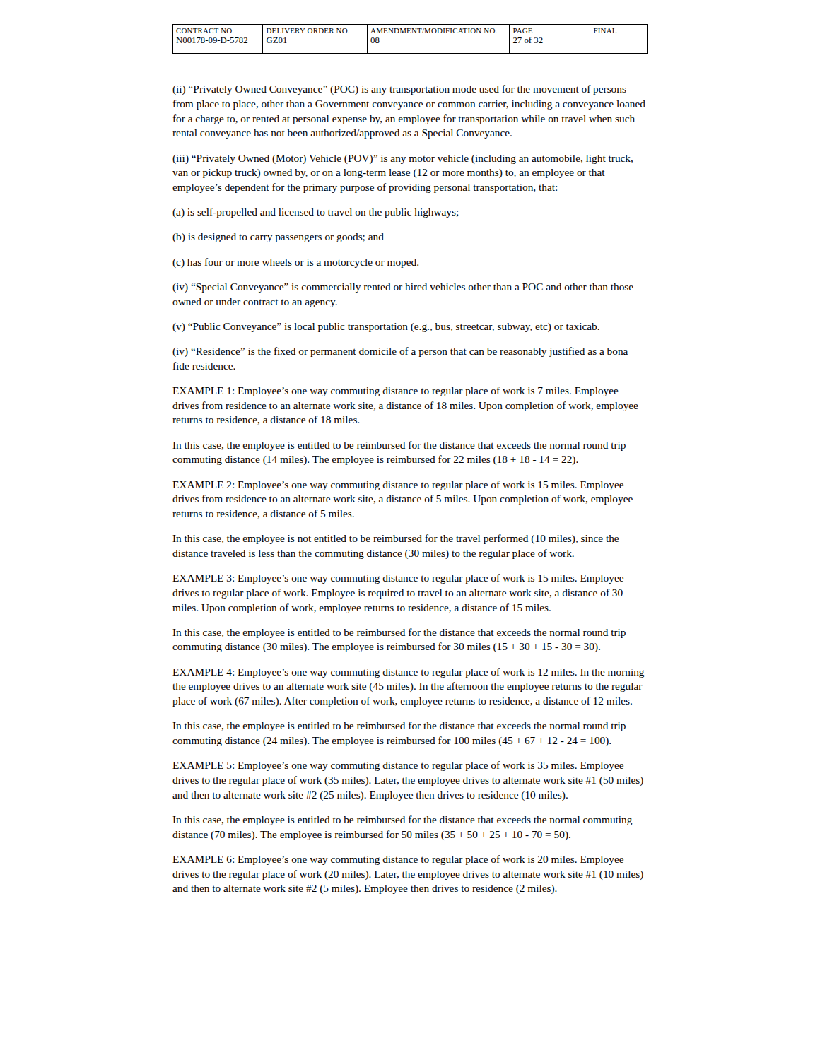| CONTRACT NO. N00178-09-D-5782 | DELIVERY ORDER NO. GZ01 | AMENDMENT/MODIFICATION NO. 08 | PAGE 27 of 32 | FINAL |
(ii) “Privately Owned Conveyance” (POC) is any transportation mode used for the movement of persons from place to place, other than a Government conveyance or common carrier, including a conveyance loaned for a charge to, or rented at personal expense by, an employee for transportation while on travel when such rental conveyance has not been authorized/approved as a Special Conveyance.
(iii) “Privately Owned (Motor) Vehicle (POV)” is any motor vehicle (including an automobile, light truck, van or pickup truck) owned by, or on a long-term lease (12 or more months) to, an employee or that employee’s dependent for the primary purpose of providing personal transportation, that:
(a) is self-propelled and licensed to travel on the public highways;
(b) is designed to carry passengers or goods; and
(c) has four or more wheels or is a motorcycle or moped.
(iv) “Special Conveyance” is commercially rented or hired vehicles other than a POC and other than those owned or under contract to an agency.
(v) “Public Conveyance” is local public transportation (e.g., bus, streetcar, subway, etc) or taxicab.
(iv) “Residence” is the fixed or permanent domicile of a person that can be reasonably justified as a bona fide residence.
EXAMPLE 1: Employee’s one way commuting distance to regular place of work is 7 miles. Employee drives from residence to an alternate work site, a distance of 18 miles. Upon completion of work, employee returns to residence, a distance of 18 miles.
In this case, the employee is entitled to be reimbursed for the distance that exceeds the normal round trip commuting distance (14 miles). The employee is reimbursed for 22 miles (18 + 18 - 14 = 22).
EXAMPLE 2: Employee’s one way commuting distance to regular place of work is 15 miles. Employee drives from residence to an alternate work site, a distance of 5 miles. Upon completion of work, employee returns to residence, a distance of 5 miles.
In this case, the employee is not entitled to be reimbursed for the travel performed (10 miles), since the distance traveled is less than the commuting distance (30 miles) to the regular place of work.
EXAMPLE 3: Employee’s one way commuting distance to regular place of work is 15 miles. Employee drives to regular place of work. Employee is required to travel to an alternate work site, a distance of 30 miles. Upon completion of work, employee returns to residence, a distance of 15 miles.
In this case, the employee is entitled to be reimbursed for the distance that exceeds the normal round trip commuting distance (30 miles). The employee is reimbursed for 30 miles (15 + 30 + 15 - 30 = 30).
EXAMPLE 4: Employee’s one way commuting distance to regular place of work is 12 miles. In the morning the employee drives to an alternate work site (45 miles). In the afternoon the employee returns to the regular place of work (67 miles). After completion of work, employee returns to residence, a distance of 12 miles.
In this case, the employee is entitled to be reimbursed for the distance that exceeds the normal round trip commuting distance (24 miles). The employee is reimbursed for 100 miles (45 + 67 + 12 - 24 = 100).
EXAMPLE 5: Employee’s one way commuting distance to regular place of work is 35 miles. Employee drives to the regular place of work (35 miles). Later, the employee drives to alternate work site #1 (50 miles) and then to alternate work site #2 (25 miles). Employee then drives to residence (10 miles).
In this case, the employee is entitled to be reimbursed for the distance that exceeds the normal commuting distance (70 miles). The employee is reimbursed for 50 miles (35 + 50 + 25 + 10 - 70 = 50).
EXAMPLE 6: Employee’s one way commuting distance to regular place of work is 20 miles. Employee drives to the regular place of work (20 miles). Later, the employee drives to alternate work site #1 (10 miles) and then to alternate work site #2 (5 miles). Employee then drives to residence (2 miles).